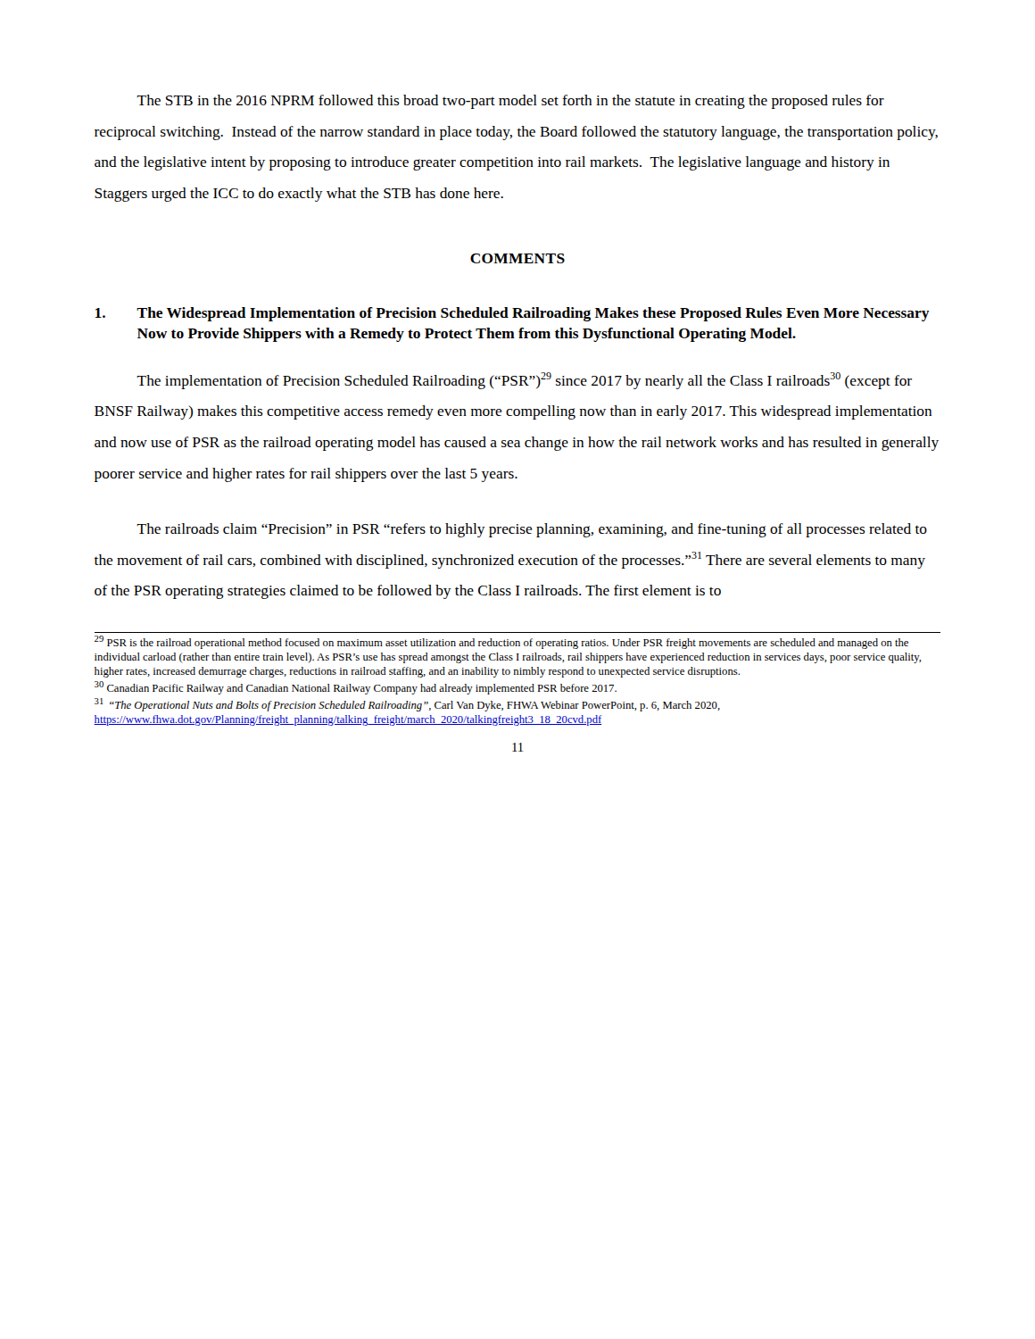The STB in the 2016 NPRM followed this broad two-part model set forth in the statute in creating the proposed rules for reciprocal switching. Instead of the narrow standard in place today, the Board followed the statutory language, the transportation policy, and the legislative intent by proposing to introduce greater competition into rail markets. The legislative language and history in Staggers urged the ICC to do exactly what the STB has done here.
COMMENTS
1.
The Widespread Implementation of Precision Scheduled Railroading Makes these Proposed Rules Even More Necessary Now to Provide Shippers with a Remedy to Protect Them from this Dysfunctional Operating Model.
The implementation of Precision Scheduled Railroading (“PSR”)29 since 2017 by nearly all the Class I railroads30 (except for BNSF Railway) makes this competitive access remedy even more compelling now than in early 2017. This widespread implementation and now use of PSR as the railroad operating model has caused a sea change in how the rail network works and has resulted in generally poorer service and higher rates for rail shippers over the last 5 years.
The railroads claim “Precision” in PSR “refers to highly precise planning, examining, and fine-tuning of all processes related to the movement of rail cars, combined with disciplined, synchronized execution of the processes.”31 There are several elements to many of the PSR operating strategies claimed to be followed by the Class I railroads. The first element is to
29 PSR is the railroad operational method focused on maximum asset utilization and reduction of operating ratios. Under PSR freight movements are scheduled and managed on the individual carload (rather than entire train level). As PSR’s use has spread amongst the Class I railroads, rail shippers have experienced reduction in services days, poor service quality, higher rates, increased demurrage charges, reductions in railroad staffing, and an inability to nimbly respond to unexpected service disruptions.
30 Canadian Pacific Railway and Canadian National Railway Company had already implemented PSR before 2017.
31 “The Operational Nuts and Bolts of Precision Scheduled Railroading”, Carl Van Dyke, FHWA Webinar PowerPoint, p. 6, March 2020,
https://www.fhwa.dot.gov/Planning/freight_planning/talking_freight/march_2020/talkingfreight3_18_20cvd.pdf
11